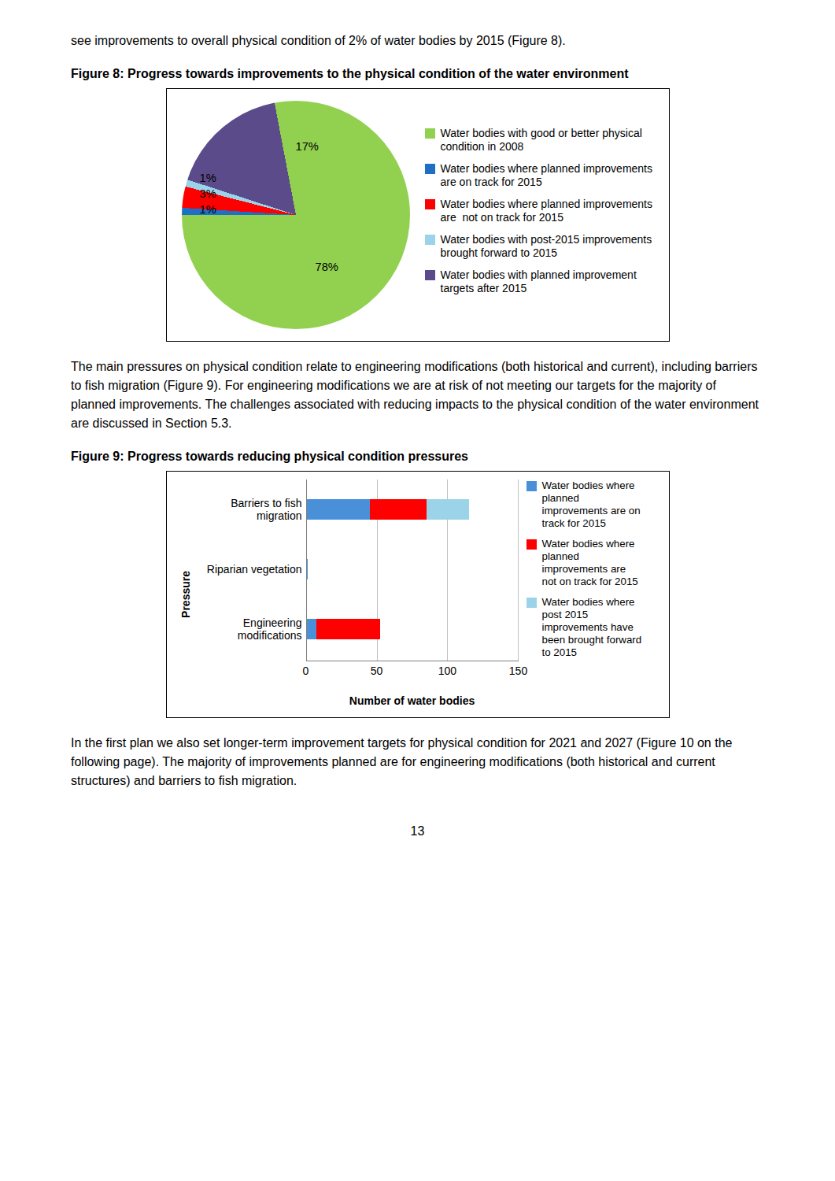see improvements to overall physical condition of 2% of water bodies by 2015 (Figure 8).
Figure 8: Progress towards improvements to the physical condition of the water environment
17% 1% 3% 1% 78%
Water bodies with good or better physical condition in 2008
Water bodies where planned improvements are on track for 2015
Water bodies where planned improvements are not on track for 2015
Water bodies with post-2015 improvements brought forward to 2015
Water bodies with planned improvement targets after 2015
The main pressures on physical condition relate to engineering modifications (both historical and current), including barriers to fish migration (Figure 9). For engineering modifications we are at risk of not meeting our targets for the majority of planned improvements. The challenges associated with reducing impacts to the physical condition of the water environment are discussed in Section 5.3.
Figure 9: Progress towards reducing physical condition pressures
Pressure
Barriers to fish migration
Riparian vegetation
Engineering modifications
0 50 100 150
Number of water bodies
Water bodies where planned improvements are on track for 2015
Water bodies where planned improvements are not on track for 2015
Water bodies where post 2015 improvements have been brought forward to 2015
In the first plan we also set longer-term improvement targets for physical condition for 2021 and 2027 (Figure 10 on the following page). The majority of improvements planned are for engineering modifications (both historical and current structures) and barriers to fish migration.
13